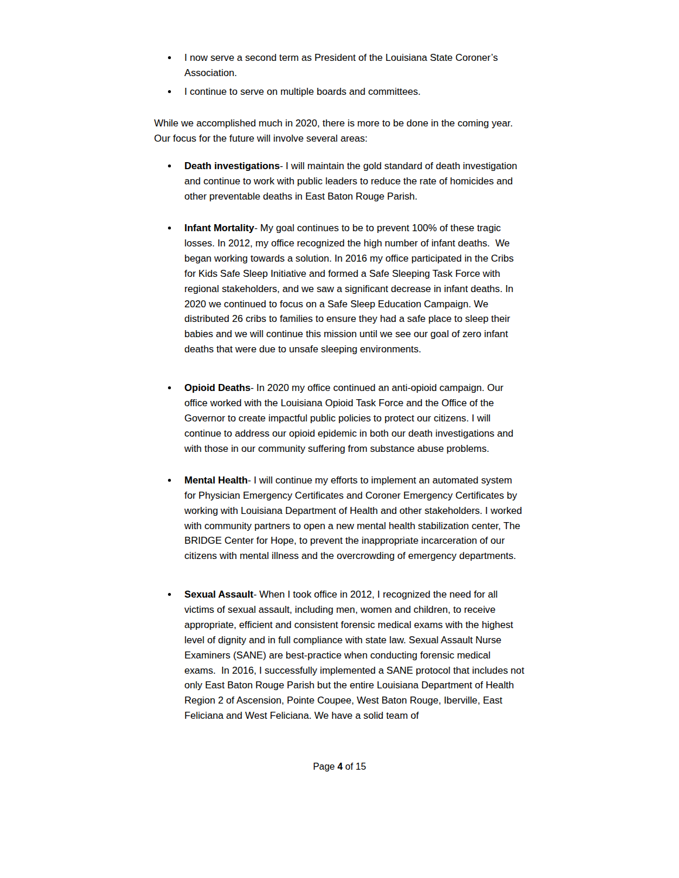I now serve a second term as President of the Louisiana State Coroner’s Association.
I continue to serve on multiple boards and committees.
While we accomplished much in 2020, there is more to be done in the coming year. Our focus for the future will involve several areas:
Death investigations- I will maintain the gold standard of death investigation and continue to work with public leaders to reduce the rate of homicides and other preventable deaths in East Baton Rouge Parish.
Infant Mortality- My goal continues to be to prevent 100% of these tragic losses. In 2012, my office recognized the high number of infant deaths. We began working towards a solution. In 2016 my office participated in the Cribs for Kids Safe Sleep Initiative and formed a Safe Sleeping Task Force with regional stakeholders, and we saw a significant decrease in infant deaths. In 2020 we continued to focus on a Safe Sleep Education Campaign. We distributed 26 cribs to families to ensure they had a safe place to sleep their babies and we will continue this mission until we see our goal of zero infant deaths that were due to unsafe sleeping environments.
Opioid Deaths- In 2020 my office continued an anti-opioid campaign. Our office worked with the Louisiana Opioid Task Force and the Office of the Governor to create impactful public policies to protect our citizens. I will continue to address our opioid epidemic in both our death investigations and with those in our community suffering from substance abuse problems.
Mental Health- I will continue my efforts to implement an automated system for Physician Emergency Certificates and Coroner Emergency Certificates by working with Louisiana Department of Health and other stakeholders. I worked with community partners to open a new mental health stabilization center, The BRIDGE Center for Hope, to prevent the inappropriate incarceration of our citizens with mental illness and the overcrowding of emergency departments.
Sexual Assault- When I took office in 2012, I recognized the need for all victims of sexual assault, including men, women and children, to receive appropriate, efficient and consistent forensic medical exams with the highest level of dignity and in full compliance with state law. Sexual Assault Nurse Examiners (SANE) are best-practice when conducting forensic medical exams. In 2016, I successfully implemented a SANE protocol that includes not only East Baton Rouge Parish but the entire Louisiana Department of Health Region 2 of Ascension, Pointe Coupee, West Baton Rouge, Iberville, East Feliciana and West Feliciana. We have a solid team of
Page 4 of 15